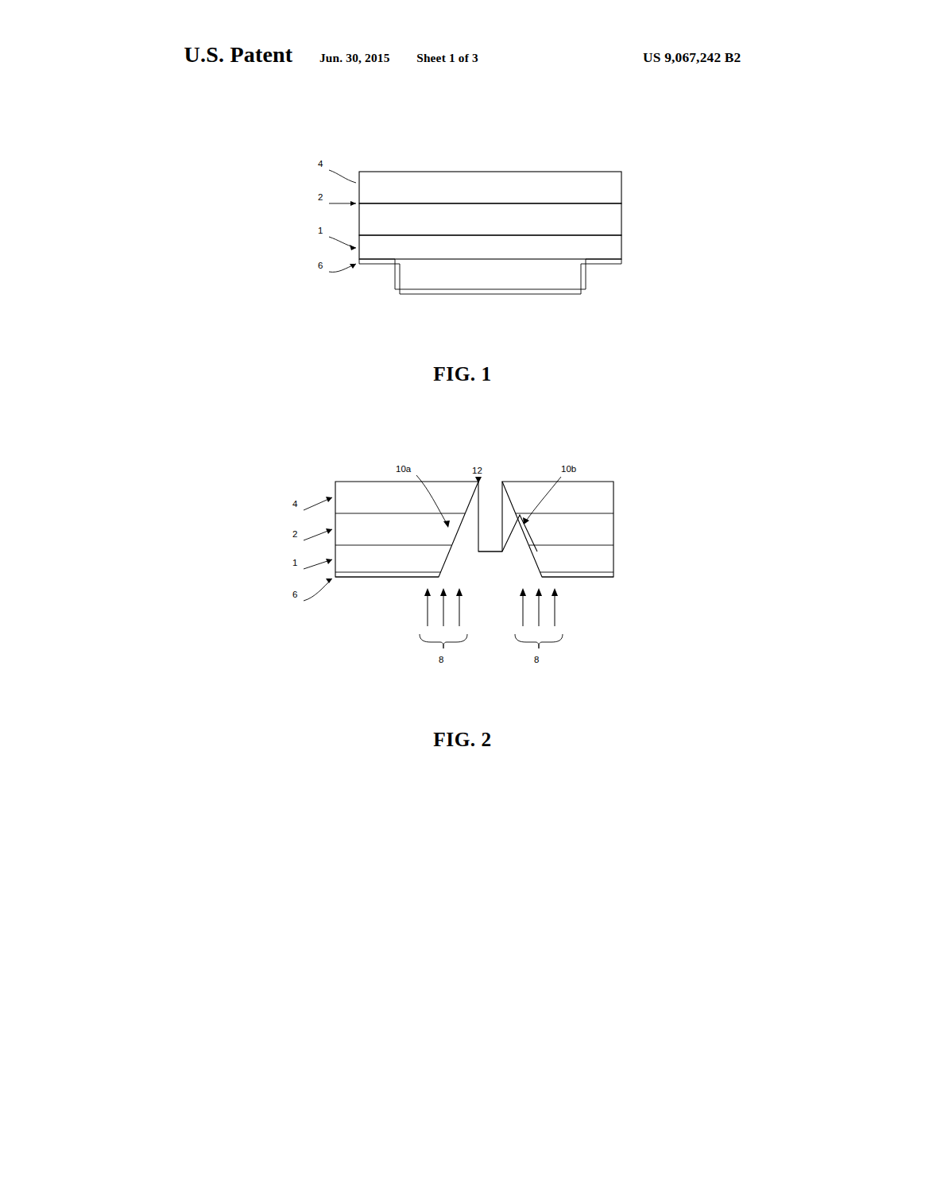U.S. Patent Jun. 30, 2015 Sheet 1 of 3 US 9,067,242 B2
4 2 1 6
FIG. 1
12 10a 10b 4 2 1 6 8 8
FIG. 2